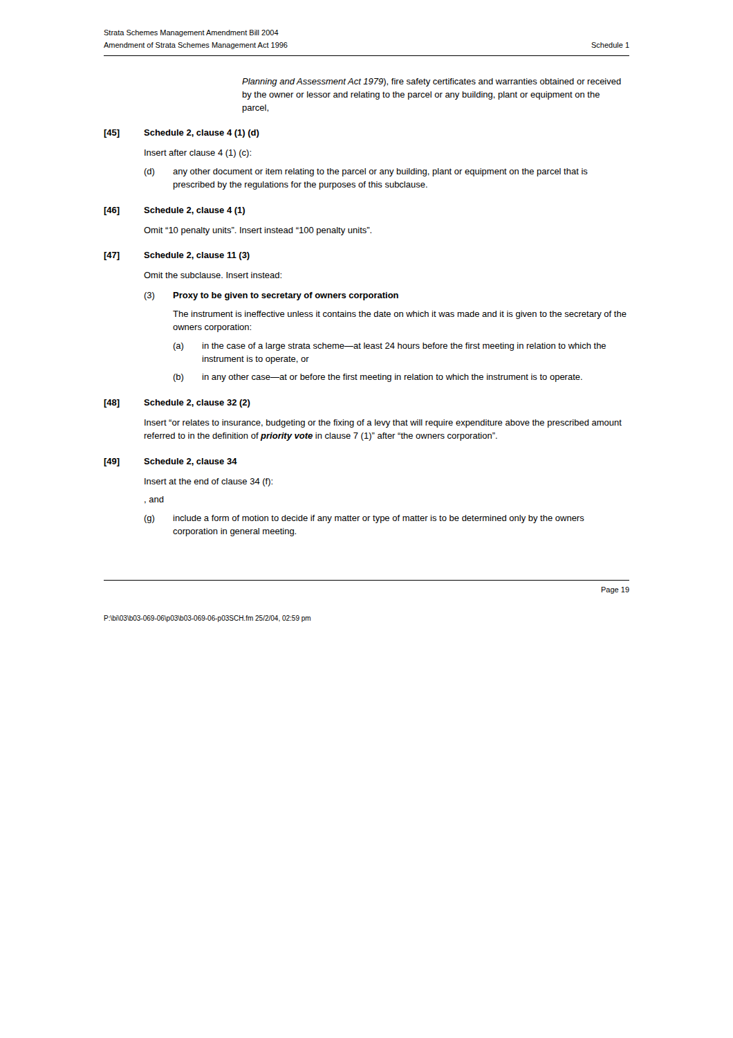Strata Schemes Management Amendment Bill 2004
Amendment of Strata Schemes Management Act 1996
Schedule 1
Planning and Assessment Act 1979), fire safety certificates and warranties obtained or received by the owner or lessor and relating to the parcel or any building, plant or equipment on the parcel,
[45]
Schedule 2, clause 4 (1) (d)
Insert after clause 4 (1) (c):
(d)
any other document or item relating to the parcel or any building, plant or equipment on the parcel that is prescribed by the regulations for the purposes of this subclause.
[46]
Schedule 2, clause 4 (1)
Omit “10 penalty units”. Insert instead “100 penalty units”.
[47]
Schedule 2, clause 11 (3)
Omit the subclause. Insert instead:
(3)
Proxy to be given to secretary of owners corporation
The instrument is ineffective unless it contains the date on which it was made and it is given to the secretary of the owners corporation:
(a)
in the case of a large strata scheme—at least 24 hours before the first meeting in relation to which the instrument is to operate, or
(b)
in any other case—at or before the first meeting in relation to which the instrument is to operate.
[48]
Schedule 2, clause 32 (2)
Insert “or relates to insurance, budgeting or the fixing of a levy that will require expenditure above the prescribed amount referred to in the definition of priority vote in clause 7 (1)” after “the owners corporation”.
[49]
Schedule 2, clause 34
Insert at the end of clause 34 (f):
, and
(g)
include a form of motion to decide if any matter or type of matter is to be determined only by the owners corporation in general meeting.
Page 19
P:\bi\03\b03-069-06\p03\b03-069-06-p03SCH.fm 25/2/04, 02:59 pm